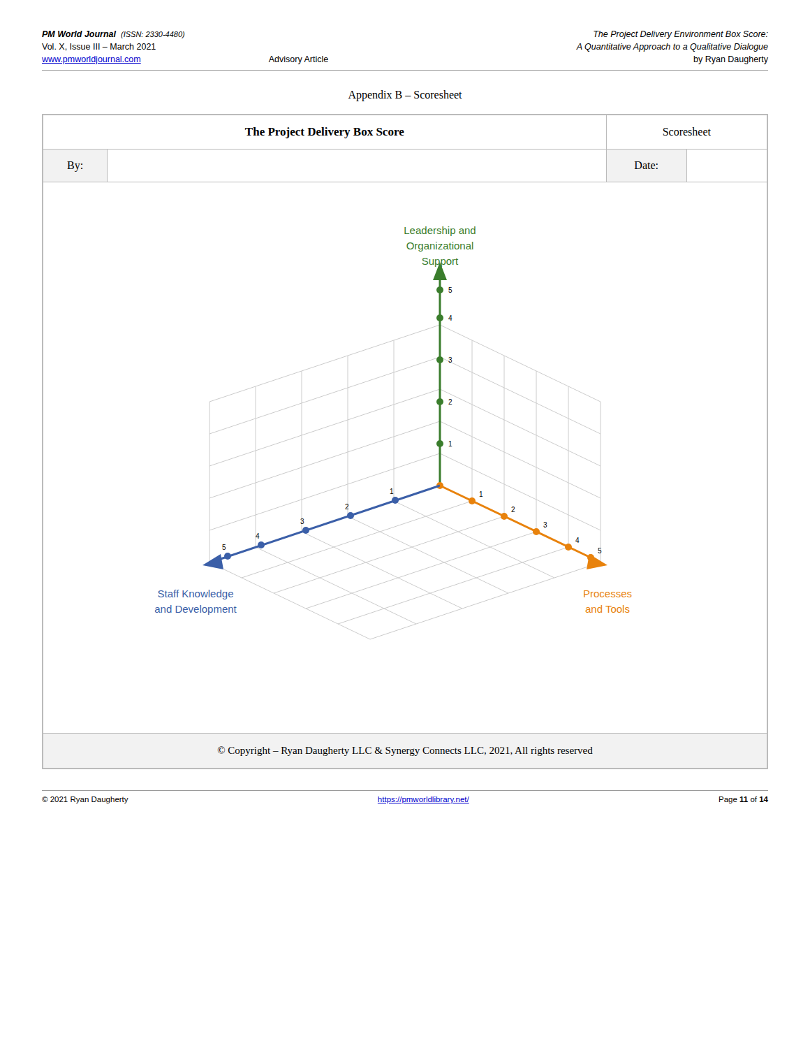PM World Journal (ISSN: 2330-4480)
Vol. X, Issue III – March 2021
www.pmworldjournal.com
The Project Delivery Environment Box Score:
A Quantitative Approach to a Qualitative Dialogue
Advisory Article by Ryan Daugherty
Appendix B – Scoresheet
| The Project Delivery Box Score | Scoresheet |
| By: | | Date: | |
| 1 2 3 4 5 Leadership and Organizational Support 1 2 3 4 5 Staff Knowledge and Development 1 2 3 4 5 Processes and Tools |
| © Copyright – Ryan Daugherty LLC & Synergy Connects LLC, 2021, All rights reserved |
© 2021 Ryan Daugherty https://pmworldlibrary.net/ Page 11 of 14